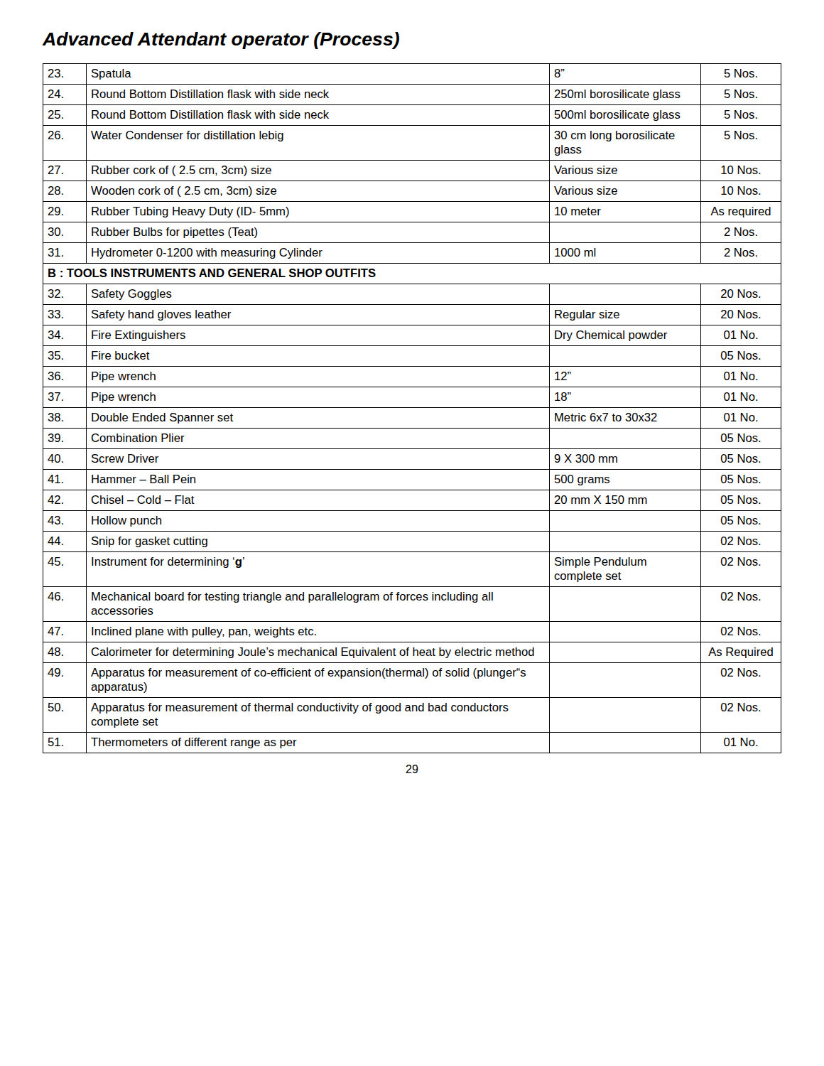Advanced Attendant operator (Process)
| 23. | Spatula | 8” | 5 Nos. |
| 24. | Round Bottom Distillation flask with side neck | 250ml borosilicate glass | 5 Nos. |
| 25. | Round Bottom Distillation flask with side neck | 500ml borosilicate glass | 5 Nos. |
| 26. | Water Condenser for distillation lebig | 30 cm long borosilicate glass | 5 Nos. |
| 27. | Rubber cork of ( 2.5 cm, 3cm) size | Various size | 10 Nos. |
| 28. | Wooden cork of ( 2.5 cm, 3cm) size | Various size | 10 Nos. |
| 29. | Rubber Tubing Heavy Duty (ID- 5mm) | 10 meter | As required |
| 30. | Rubber Bulbs for pipettes (Teat) | | 2 Nos. |
| 31. | Hydrometer 0-1200 with measuring Cylinder | 1000 ml | 2 Nos. |
| B : TOOLS INSTRUMENTS AND GENERAL SHOP OUTFITS |
| 32. | Safety Goggles | | 20 Nos. |
| 33. | Safety hand gloves leather | Regular size | 20 Nos. |
| 34. | Fire Extinguishers | Dry Chemical powder | 01 No. |
| 35. | Fire bucket | | 05 Nos. |
| 36. | Pipe wrench | 12” | 01 No. |
| 37. | Pipe wrench | 18” | 01 No. |
| 38. | Double Ended Spanner set | Metric 6x7 to 30x32 | 01 No. |
| 39. | Combination Plier | | 05 Nos. |
| 40. | Screw Driver | 9 X 300 mm | 05 Nos. |
| 41. | Hammer – Ball Pein | 500 grams | 05 Nos. |
| 42. | Chisel – Cold – Flat | 20 mm X 150 mm | 05 Nos. |
| 43. | Hollow punch | | 05 Nos. |
| 44. | Snip for gasket cutting | | 02 Nos. |
| 45. | Instrument for determining ‘ g ’ | Simple Pendulum complete set | 02 Nos. |
| 46. | Mechanical board for testing triangle and parallelogram of forces including all accessories | | 02 Nos. |
| 47. | Inclined plane with pulley, pan, weights etc. | | 02 Nos. |
| 48. | Calorimeter for determining Joule’s mechanical Equivalent of heat by electric method | | As Required |
| 49. | Apparatus for measurement of co-efficient of expansion(thermal) of solid (plunger“s apparatus) | | 02 Nos. |
| 50. | Apparatus for measurement of thermal conductivity of good and bad conductors complete set | | 02 Nos. |
| 51. | Thermometers of different range as per | | 01 No. |
29